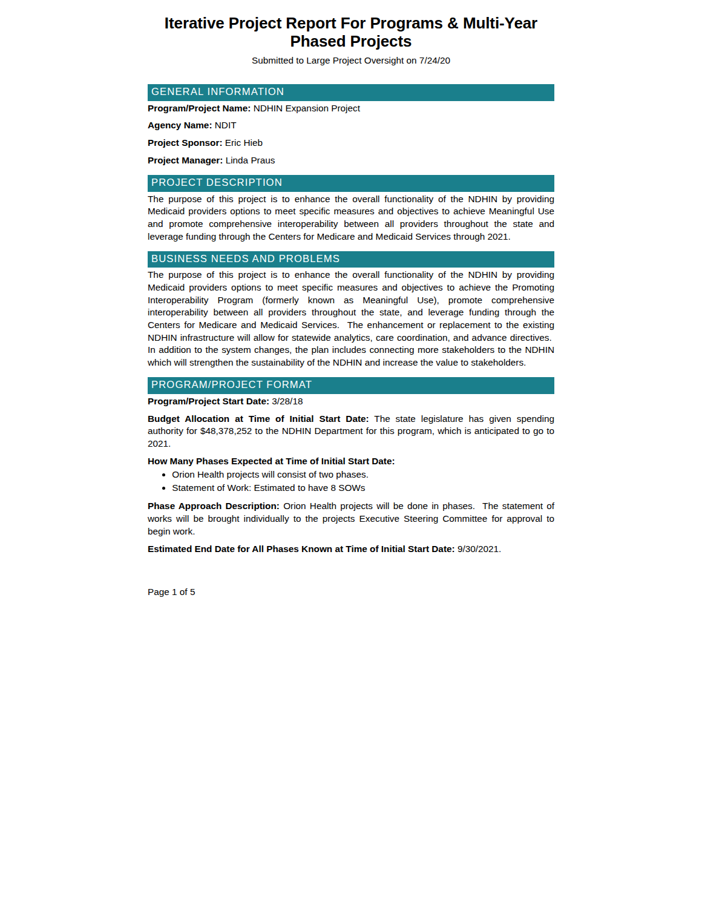Iterative Project Report For Programs & Multi-Year Phased Projects
Submitted to Large Project Oversight on 7/24/20
GENERAL INFORMATION
Program/Project Name: NDHIN Expansion Project
Agency Name: NDIT
Project Sponsor: Eric Hieb
Project Manager: Linda Praus
PROJECT DESCRIPTION
The purpose of this project is to enhance the overall functionality of the NDHIN by providing Medicaid providers options to meet specific measures and objectives to achieve Meaningful Use and promote comprehensive interoperability between all providers throughout the state and leverage funding through the Centers for Medicare and Medicaid Services through 2021.
BUSINESS NEEDS AND PROBLEMS
The purpose of this project is to enhance the overall functionality of the NDHIN by providing Medicaid providers options to meet specific measures and objectives to achieve the Promoting Interoperability Program (formerly known as Meaningful Use), promote comprehensive interoperability between all providers throughout the state, and leverage funding through the Centers for Medicare and Medicaid Services. The enhancement or replacement to the existing NDHIN infrastructure will allow for statewide analytics, care coordination, and advance directives. In addition to the system changes, the plan includes connecting more stakeholders to the NDHIN which will strengthen the sustainability of the NDHIN and increase the value to stakeholders.
PROGRAM/PROJECT FORMAT
Program/Project Start Date: 3/28/18
Budget Allocation at Time of Initial Start Date: The state legislature has given spending authority for $48,378,252 to the NDHIN Department for this program, which is anticipated to go to 2021.
How Many Phases Expected at Time of Initial Start Date:
Orion Health projects will consist of two phases.
Statement of Work: Estimated to have 8 SOWs
Phase Approach Description: Orion Health projects will be done in phases. The statement of works will be brought individually to the projects Executive Steering Committee for approval to begin work.
Estimated End Date for All Phases Known at Time of Initial Start Date: 9/30/2021.
Page 1 of 5